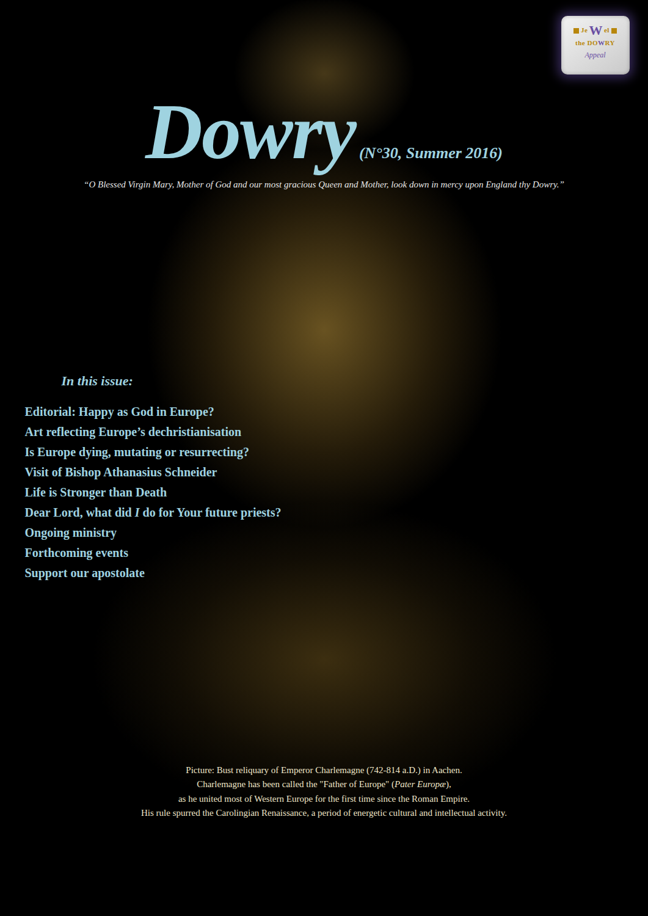JeWel
the DOWRY
Appeal
Dowry
(N°30, Summer 2016)
“O Blessed Virgin Mary, Mother of God and our most gracious Queen and Mother, look down in mercy upon England thy Dowry.”
In this issue:
Editorial: Happy as God in Europe?
Art reflecting Europe’s dechristianisation
Is Europe dying, mutating or resurrecting?
Visit of Bishop Athanasius Schneider
Life is Stronger than Death
Dear Lord, what did I do for Your future priests?
Ongoing ministry
Forthcoming events
Support our apostolate
Picture: Bust reliquary of Emperor Charlemagne (742-814 a.D.) in Aachen.
Charlemagne has been called the "Father of Europe" (Pater Europæ),
as he united most of Western Europe for the first time since the Roman Empire.
His rule spurred the Carolingian Renaissance, a period of energetic cultural and intellectual activity.